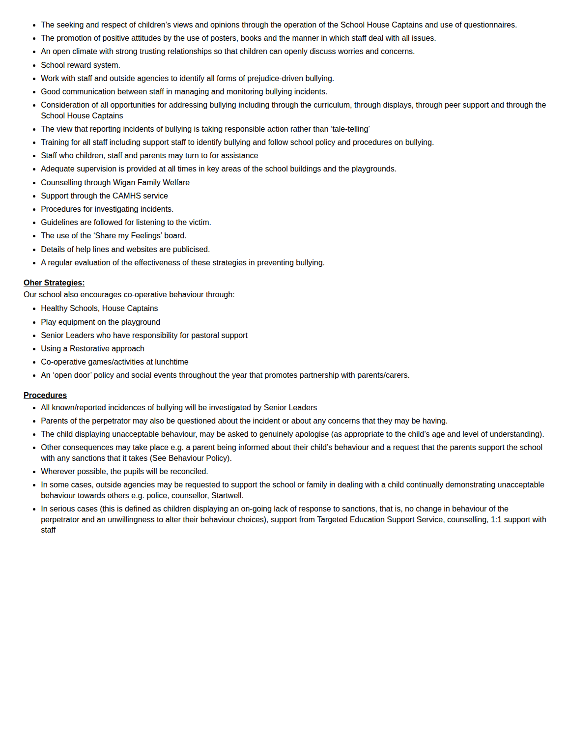The seeking and respect of children’s views and opinions through the operation of the School House Captains and use of questionnaires.
The promotion of positive attitudes by the use of posters, books and the manner in which staff deal with all issues.
An open climate with strong trusting relationships so that children can openly discuss worries and concerns.
School reward system.
Work with staff and outside agencies to identify all forms of prejudice-driven bullying.
Good communication between staff in managing and monitoring bullying incidents.
Consideration of all opportunities for addressing bullying including through the curriculum, through displays, through peer support and through the School House Captains
The view that reporting incidents of bullying is taking responsible action rather than ‘tale-telling’
Training for all staff including support staff to identify bullying and follow school policy and procedures on bullying.
Staff who children, staff and parents may turn to for assistance
Adequate supervision is provided at all times in key areas of the school buildings and the playgrounds.
Counselling through Wigan Family Welfare
Support through the CAMHS service
Procedures for investigating incidents.
Guidelines are followed for listening to the victim.
The use of the ‘Share my Feelings’ board.
Details of help lines and websites are publicised.
A regular evaluation of the effectiveness of these strategies in preventing bullying.
Oher Strategies:
Our school also encourages co-operative behaviour through:
Healthy Schools, House Captains
Play equipment on the playground
Senior Leaders who have responsibility for pastoral support
Using a Restorative approach
Co-operative games/activities at lunchtime
An ‘open door’ policy and social events throughout the year that promotes partnership with parents/carers.
Procedures
All known/reported incidences of bullying will be investigated by Senior Leaders
Parents of the perpetrator may also be questioned about the incident or about any concerns that they may be having.
The child displaying unacceptable behaviour, may be asked to genuinely apologise (as appropriate to the child’s age and level of understanding).
Other consequences may take place e.g. a parent being informed about their child’s behaviour and a request that the parents support the school with any sanctions that it takes (See Behaviour Policy).
Wherever possible, the pupils will be reconciled.
In some cases, outside agencies may be requested to support the school or family in dealing with a child continually demonstrating unacceptable behaviour towards others e.g. police, counsellor, Startwell.
In serious cases (this is defined as children displaying an on-going lack of response to sanctions, that is, no change in behaviour of the perpetrator and an unwillingness to alter their behaviour choices), support from Targeted Education Support Service, counselling, 1:1 support with staff